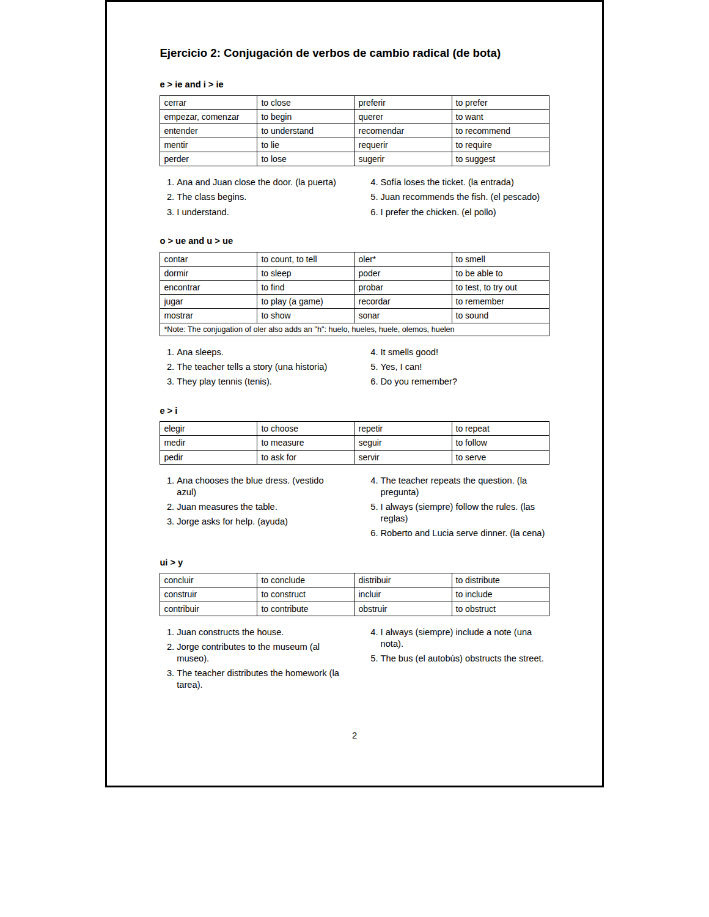Ejercicio 2: Conjugación de verbos de cambio radical (de bota)
e > ie and i > ie
| cerrar | to close | preferir | to prefer |
| empezar, comenzar | to begin | querer | to want |
| entender | to understand | recomendar | to recommend |
| mentir | to lie | requerir | to require |
| perder | to lose | sugerir | to suggest |
Ana and Juan close the door. (la puerta)
The class begins.
I understand.
Sofía loses the ticket. (la entrada)
Juan recommends the fish. (el pescado)
I prefer the chicken. (el pollo)
o > ue and u > ue
| contar | to count, to tell | oler* | to smell |
| dormir | to sleep | poder | to be able to |
| encontrar | to find | probar | to test, to try out |
| jugar | to play (a game) | recordar | to remember |
| mostrar | to show | sonar | to sound |
| *Note: The conjugation of oler also adds an "h": huelo, hueles, huele, olemos, huelen |
Ana sleeps.
The teacher tells a story (una historia)
They play tennis (tenis).
It smells good!
Yes, I can!
Do you remember?
e > i
| elegir | to choose | repetir | to repeat |
| medir | to measure | seguir | to follow |
| pedir | to ask for | servir | to serve |
Ana chooses the blue dress. (vestido azul)
Juan measures the table.
Jorge asks for help. (ayuda)
The teacher repeats the question. (la pregunta)
I always (siempre) follow the rules. (las reglas)
Roberto and Lucia serve dinner. (la cena)
ui > y
| concluir | to conclude | distribuir | to distribute |
| construir | to construct | incluir | to include |
| contribuir | to contribute | obstruir | to obstruct |
Juan constructs the house.
Jorge contributes to the museum (al museo).
The teacher distributes the homework (la tarea).
I always (siempre) include a note (una nota).
The bus (el autobús) obstructs the street.
2